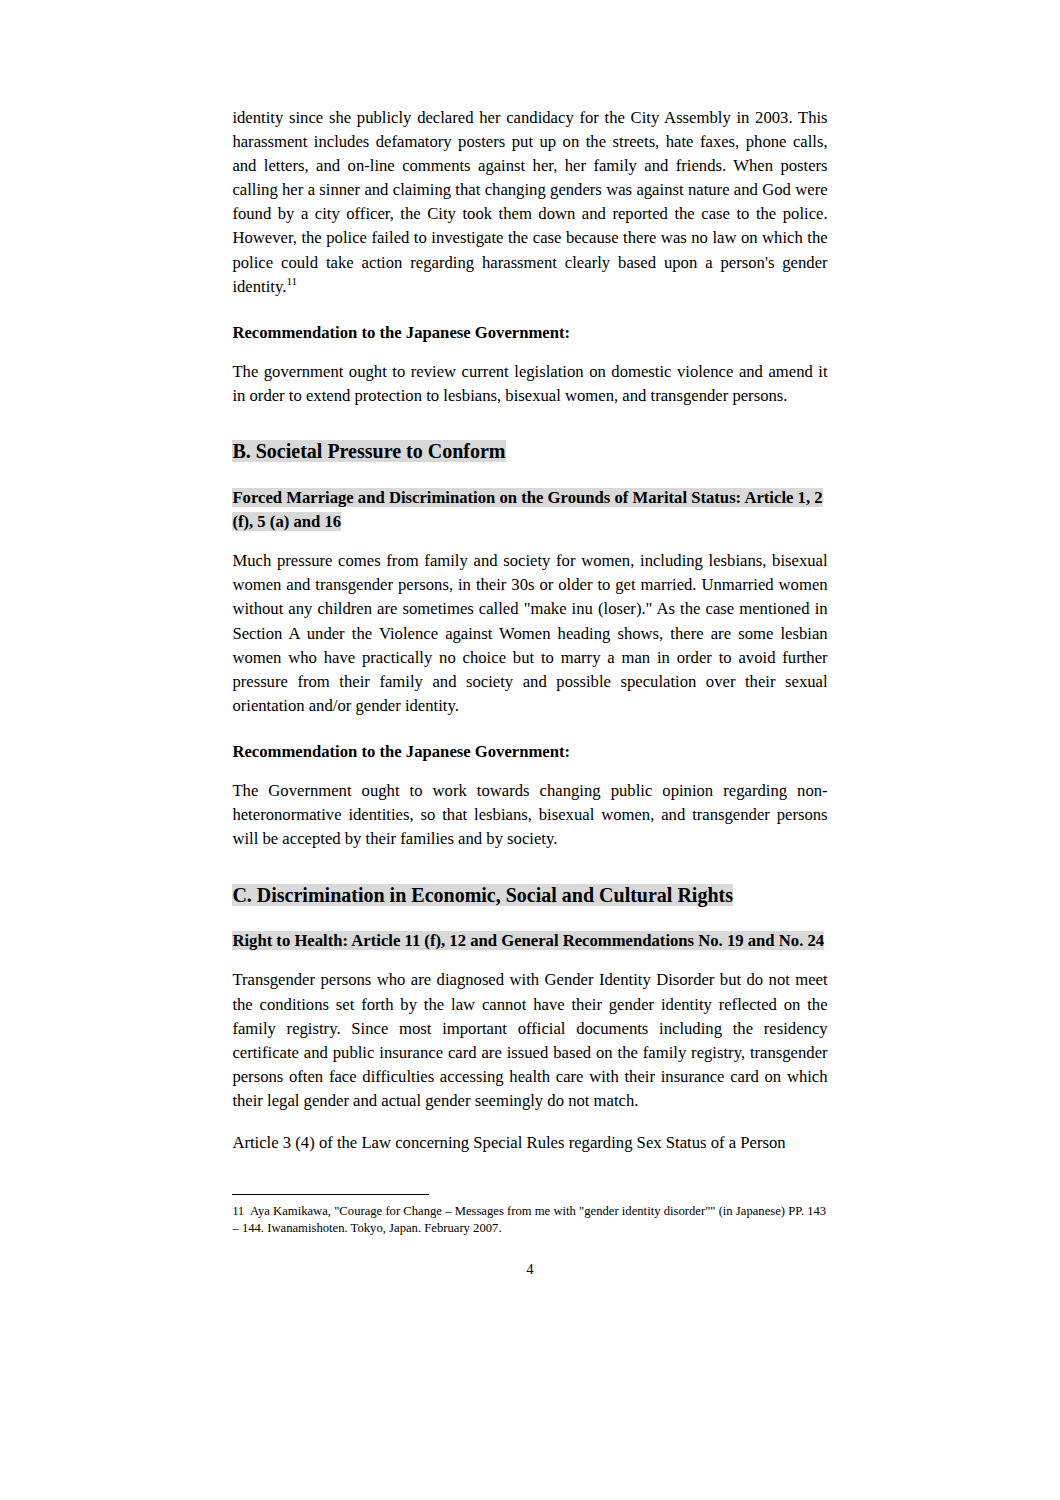identity since she publicly declared her candidacy for the City Assembly in 2003. This harassment includes defamatory posters put up on the streets, hate faxes, phone calls, and letters, and on-line comments against her, her family and friends. When posters calling her a sinner and claiming that changing genders was against nature and God were found by a city officer, the City took them down and reported the case to the police. However, the police failed to investigate the case because there was no law on which the police could take action regarding harassment clearly based upon a person's gender identity.11
Recommendation to the Japanese Government:
The government ought to review current legislation on domestic violence and amend it in order to extend protection to lesbians, bisexual women, and transgender persons.
B. Societal Pressure to Conform
Forced Marriage and Discrimination on the Grounds of Marital Status: Article 1, 2 (f), 5 (a) and 16
Much pressure comes from family and society for women, including lesbians, bisexual women and transgender persons, in their 30s or older to get married. Unmarried women without any children are sometimes called "make inu (loser)." As the case mentioned in Section A under the Violence against Women heading shows, there are some lesbian women who have practically no choice but to marry a man in order to avoid further pressure from their family and society and possible speculation over their sexual orientation and/or gender identity.
Recommendation to the Japanese Government:
The Government ought to work towards changing public opinion regarding non-heteronormative identities, so that lesbians, bisexual women, and transgender persons will be accepted by their families and by society.
C. Discrimination in Economic, Social and Cultural Rights
Right to Health: Article 11 (f), 12 and General Recommendations No. 19 and No. 24
Transgender persons who are diagnosed with Gender Identity Disorder but do not meet the conditions set forth by the law cannot have their gender identity reflected on the family registry. Since most important official documents including the residency certificate and public insurance card are issued based on the family registry, transgender persons often face difficulties accessing health care with their insurance card on which their legal gender and actual gender seemingly do not match.
Article 3 (4) of the Law concerning Special Rules regarding Sex Status of a Person
11 Aya Kamikawa, "Courage for Change – Messages from me with "gender identity disorder"" (in Japanese) PP. 143 – 144. Iwanamishoten. Tokyo, Japan. February 2007.
4